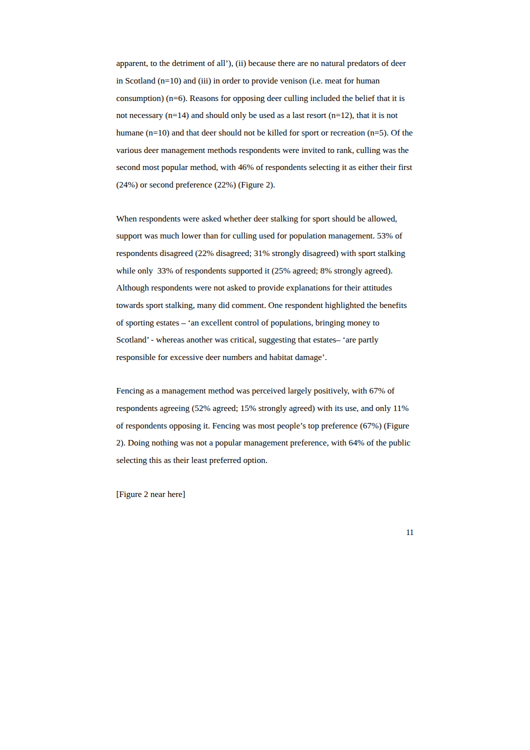apparent, to the detriment of all’), (ii) because there are no natural predators of deer in Scotland (n=10) and (iii) in order to provide venison (i.e. meat for human consumption) (n=6). Reasons for opposing deer culling included the belief that it is not necessary (n=14) and should only be used as a last resort (n=12), that it is not humane (n=10) and that deer should not be killed for sport or recreation (n=5). Of the various deer management methods respondents were invited to rank, culling was the second most popular method, with 46% of respondents selecting it as either their first (24%) or second preference (22%) (Figure 2).
When respondents were asked whether deer stalking for sport should be allowed, support was much lower than for culling used for population management. 53% of respondents disagreed (22% disagreed; 31% strongly disagreed) with sport stalking while only 33% of respondents supported it (25% agreed; 8% strongly agreed). Although respondents were not asked to provide explanations for their attitudes towards sport stalking, many did comment. One respondent highlighted the benefits of sporting estates – ‘an excellent control of populations, bringing money to Scotland’ - whereas another was critical, suggesting that estates– ‘are partly responsible for excessive deer numbers and habitat damage’.
Fencing as a management method was perceived largely positively, with 67% of respondents agreeing (52% agreed; 15% strongly agreed) with its use, and only 11% of respondents opposing it. Fencing was most people’s top preference (67%) (Figure 2). Doing nothing was not a popular management preference, with 64% of the public selecting this as their least preferred option.
[Figure 2 near here]
11